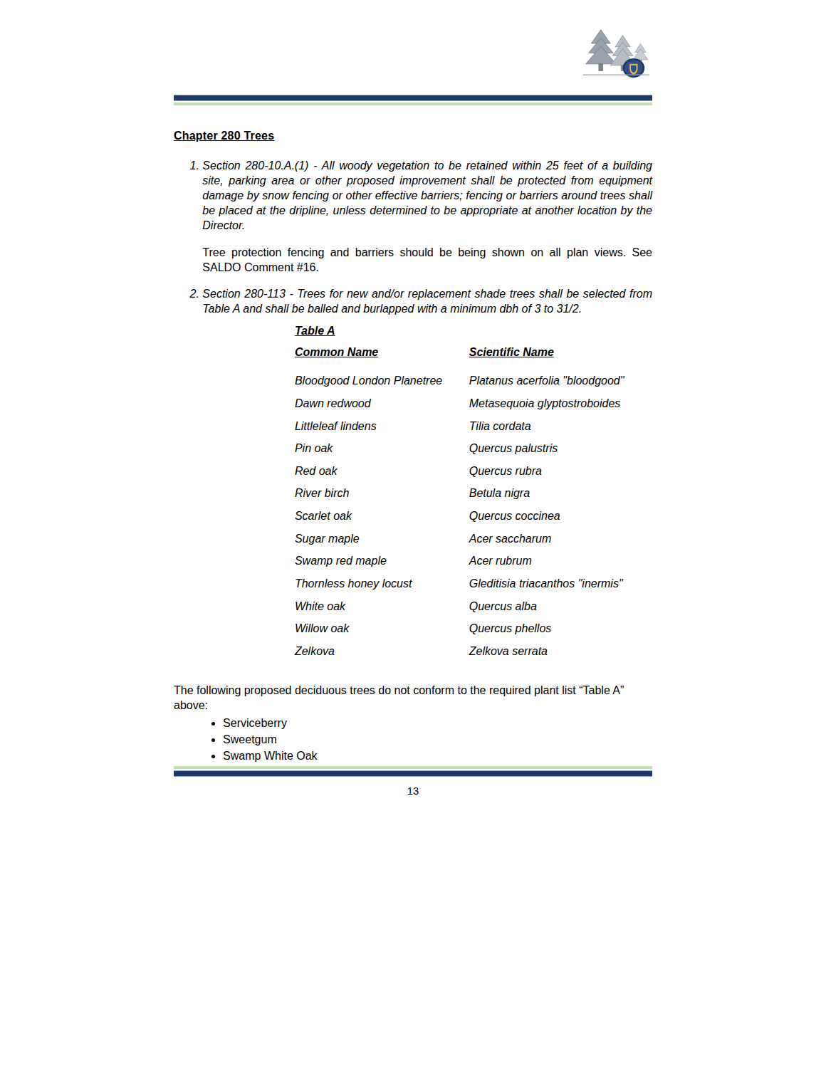Chapter 280 Trees
Section 280-10.A.(1) - All woody vegetation to be retained within 25 feet of a building site, parking area or other proposed improvement shall be protected from equipment damage by snow fencing or other effective barriers; fencing or barriers around trees shall be placed at the dripline, unless determined to be appropriate at another location by the Director.
Tree protection fencing and barriers should be being shown on all plan views. See SALDO Comment #16.
Section 280-113 - Trees for new and/or replacement shade trees shall be selected from Table A and shall be balled and burlapped with a minimum dbh of 3 to 31/2.
Table A
| Common Name | Scientific Name |
| --- | --- |
| Bloodgood London Planetree | Platanus acerfolia "bloodgood" |
| Dawn redwood | Metasequoia glyptostroboides |
| Littleleaf lindens | Tilia cordata |
| Pin oak | Quercus palustris |
| Red oak | Quercus rubra |
| River birch | Betula nigra |
| Scarlet oak | Quercus coccinea |
| Sugar maple | Acer saccharum |
| Swamp red maple | Acer rubrum |
| Thornless honey locust | Gleditisia triacanthos "inermis" |
| White oak | Quercus alba |
| Willow oak | Quercus phellos |
| Zelkova | Zelkova serrata |
The following proposed deciduous trees do not conform to the required plant list “Table A” above:
Serviceberry
Sweetgum
Swamp White Oak
13